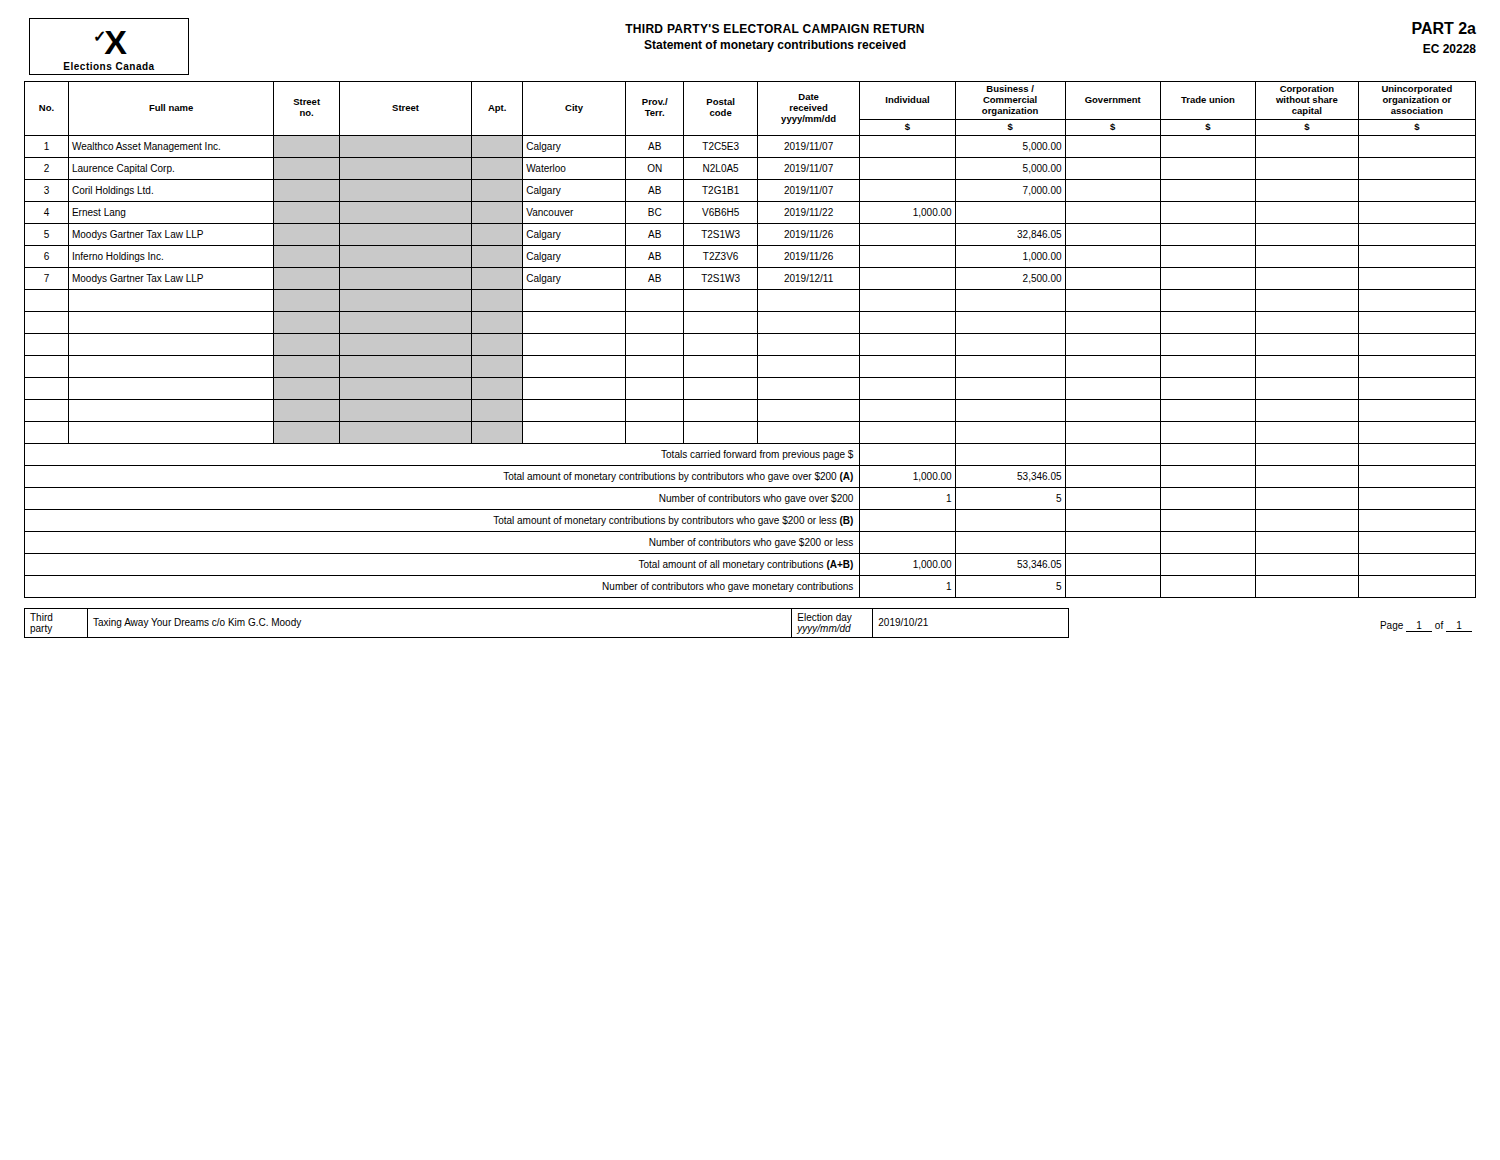✓X
Elections Canada
THIRD PARTY'S ELECTORAL CAMPAIGN RETURN
Statement of monetary contributions received
PART 2a
EC 20228
| No. | Full name | Street no. | Street | Apt. | City | Prov./ Terr. | Postal code | Date received yyyy/mm/dd | Individual | Business / Commercial organization | Government | Trade union | Corporation without share capital | Unincorporated organization or association |
| --- | --- | --- | --- | --- | --- | --- | --- | --- | --- | --- | --- | --- | --- | --- |
| $ | $ | $ | $ | $ | $ |
| 1 | Wealthco Asset Management Inc. | | | | Calgary | AB | T2C5E3 | 2019/11/07 | | 5,000.00 | | | | |
| 2 | Laurence Capital Corp. | | | | Waterloo | ON | N2L0A5 | 2019/11/07 | | 5,000.00 | | | | |
| 3 | Coril Holdings Ltd. | | | | Calgary | AB | T2G1B1 | 2019/11/07 | | 7,000.00 | | | | |
| 4 | Ernest Lang | | | | Vancouver | BC | V6B6H5 | 2019/11/22 | 1,000.00 | | | | | |
| 5 | Moodys Gartner Tax Law LLP | | | | Calgary | AB | T2S1W3 | 2019/11/26 | | 32,846.05 | | | | |
| 6 | Inferno Holdings Inc. | | | | Calgary | AB | T2Z3V6 | 2019/11/26 | | 1,000.00 | | | | |
| 7 | Moodys Gartner Tax Law LLP | | | | Calgary | AB | T2S1W3 | 2019/12/11 | | 2,500.00 | | | | |
| Totals carried forward from previous page $ | | | | | | |
| Total amount of monetary contributions by contributors who gave over $200 (A) | 1,000.00 | 53,346.05 | | | | |
| Number of contributors who gave over $200 | 1 | 5 | | | | |
| Total amount of monetary contributions by contributors who gave $200 or less (B) | | | | | | |
| Number of contributors who gave $200 or less | | | | | | |
| Total amount of all monetary contributions (A+B) | 1,000.00 | 53,346.05 | | | | |
| Number of contributors who gave monetary contributions | 1 | 5 | | | | |
| Third party | Taxing Away Your Dreams c/o Kim G.C. Moody | Election day yyyy/mm/dd | 2019/10/21 |
Page 1 of 1